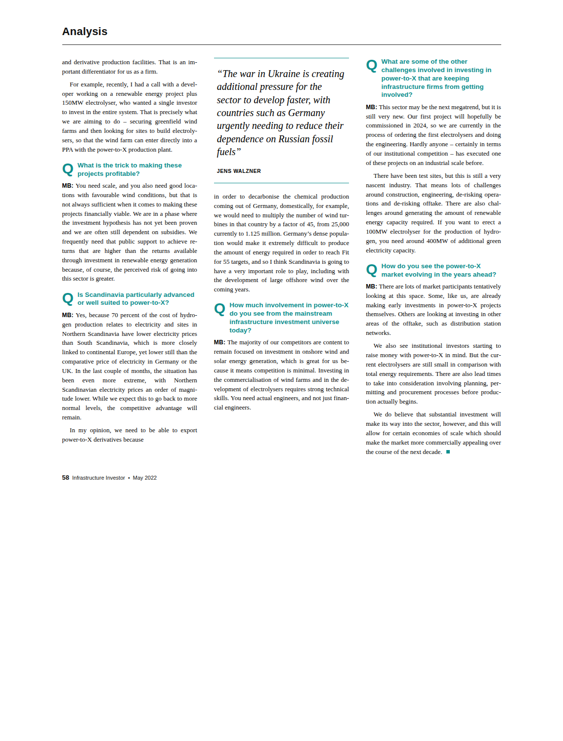Analysis
and derivative production facilities. That is an important differentiator for us as a firm.
For example, recently, I had a call with a developer working on a renewable energy project plus 150MW electrolyser, who wanted a single investor to invest in the entire system. That is precisely what we are aiming to do – securing greenfield wind farms and then looking for sites to build electrolysers, so that the wind farm can enter directly into a PPA with the power-to-X production plant.
Q
What is the trick to making these projects profitable?
MB: You need scale, and you also need good locations with favourable wind conditions, but that is not always sufficient when it comes to making these projects financially viable. We are in a phase where the investment hypothesis has not yet been proven and we are often still dependent on subsidies. We frequently need that public support to achieve returns that are higher than the returns available through investment in renewable energy generation because, of course, the perceived risk of going into this sector is greater.
Q
Is Scandinavia particularly advanced or well suited to power-to-X?
MB: Yes, because 70 percent of the cost of hydrogen production relates to electricity and sites in Northern Scandinavia have lower electricity prices than South Scandinavia, which is more closely linked to continental Europe, yet lower still than the comparative price of electricity in Germany or the UK. In the last couple of months, the situation has been even more extreme, with Northern Scandinavian electricity prices an order of magnitude lower. While we expect this to go back to more normal levels, the competitive advantage will remain.
In my opinion, we need to be able to export power-to-X derivatives because
“The war in Ukraine is creating additional pressure for the sector to develop faster, with countries such as Germany urgently needing to reduce their dependence on Russian fossil fuels”
Jens Walzner
in order to decarbonise the chemical production coming out of Germany, domestically, for example, we would need to multiply the number of wind turbines in that country by a factor of 45, from 25,000 currently to 1.125 million. Germany’s dense population would make it extremely difficult to produce the amount of energy required in order to reach Fit for 55 targets, and so I think Scandinavia is going to have a very important role to play, including with the development of large offshore wind over the coming years.
Q
How much involvement in power-to-X do you see from the mainstream infrastructure investment universe today?
MB: The majority of our competitors are content to remain focused on investment in onshore wind and solar energy generation, which is great for us because it means competition is minimal. Investing in the commercialisation of wind farms and in the development of electrolysers requires strong technical skills. You need actual engineers, and not just financial engineers.
Q
What are some of the other challenges involved in investing in power-to-X that are keeping infrastructure firms from getting involved?
MB: This sector may be the next megatrend, but it is still very new. Our first project will hopefully be commissioned in 2024, so we are currently in the process of ordering the first electrolysers and doing the engineering. Hardly anyone – certainly in terms of our institutional competition – has executed one of these projects on an industrial scale before.
There have been test sites, but this is still a very nascent industry. That means lots of challenges around construction, engineering, de-risking operations and de-risking offtake. There are also challenges around generating the amount of renewable energy capacity required. If you want to erect a 100MW electrolyser for the production of hydrogen, you need around 400MW of additional green electricity capacity.
Q
How do you see the power-to-X market evolving in the years ahead?
MB: There are lots of market participants tentatively looking at this space. Some, like us, are already making early investments in power-to-X projects themselves. Others are looking at investing in other areas of the offtake, such as distribution station networks.
We also see institutional investors starting to raise money with power-to-X in mind. But the current electrolysers are still small in comparison with total energy requirements. There are also lead times to take into consideration involving planning, permitting and procurement processes before production actually begins.
We do believe that substantial investment will make its way into the sector, however, and this will allow for certain economies of scale which should make the market more commercially appealing over the course of the next decade.
58 Infrastructure Investor•May 2022